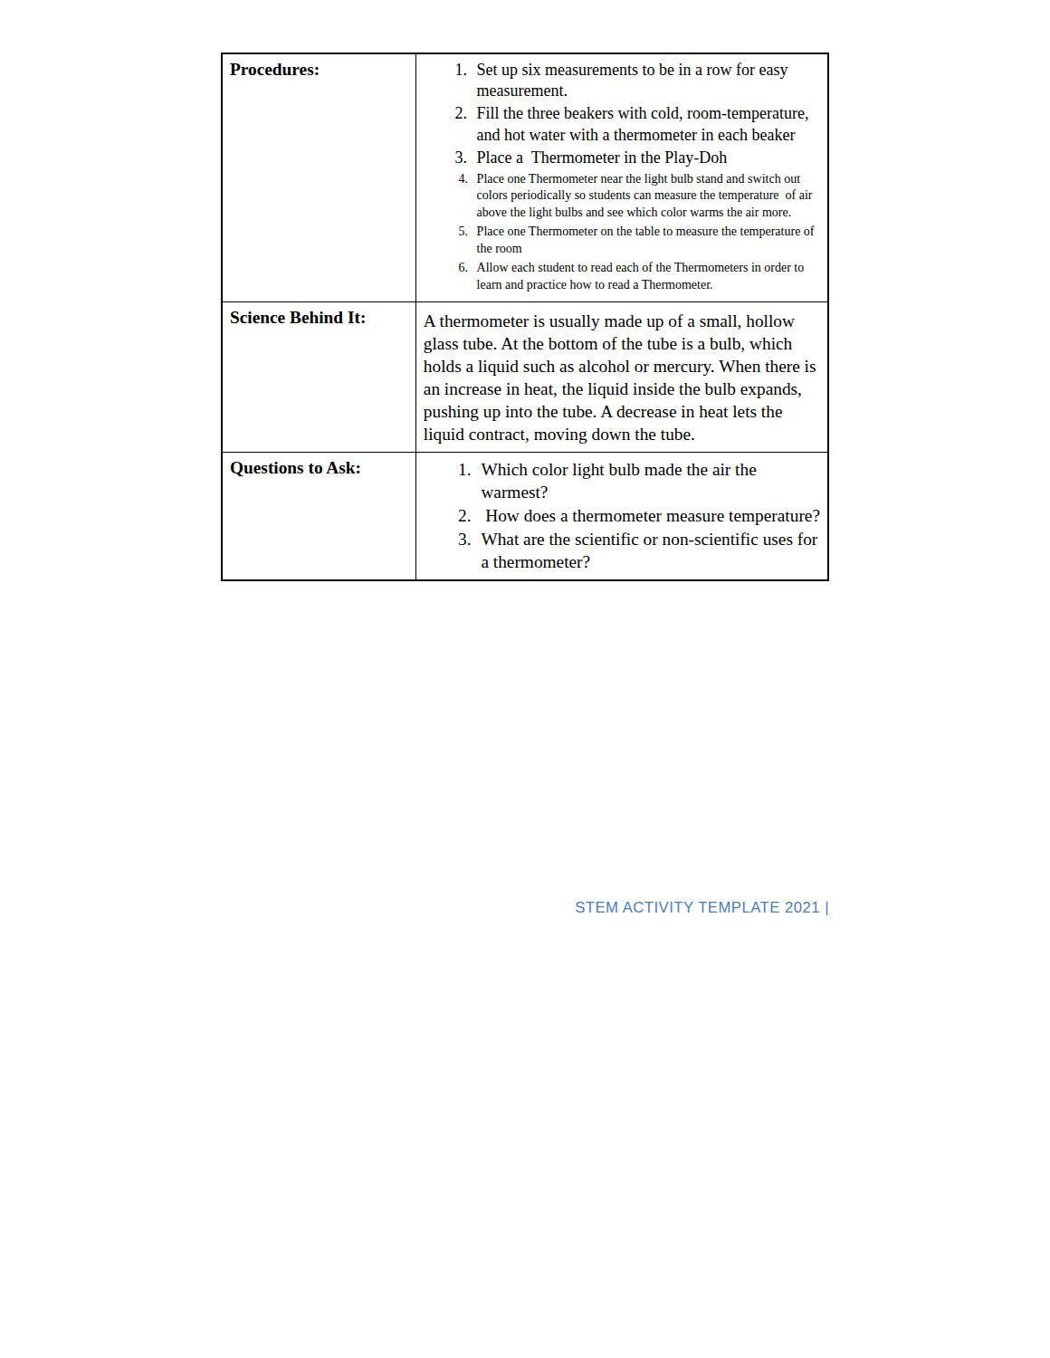| Procedures: | Set up six measurements to be in a row for easy measurement. Fill the three beakers with cold, room-temperature, and hot water with a thermometer in each beaker Place a Thermometer in the Play-Doh Place one Thermometer near the light bulb stand and switch out colors periodically so students can measure the temperature of air above the light bulbs and see which color warms the air more. Place one Thermometer on the table to measure the temperature of the room Allow each student to read each of the Thermometers in order to learn and practice how to read a Thermometer. |
| Science Behind It: | A thermometer is usually made up of a small, hollow glass tube. At the bottom of the tube is a bulb, which holds a liquid such as alcohol or mercury. When there is an increase in heat, the liquid inside the bulb expands, pushing up into the tube. A decrease in heat lets the liquid contract, moving down the tube. |
| Questions to Ask: | Which color light bulb made the air the warmest? How does a thermometer measure temperature? What are the scientific or non-scientific uses for a thermometer? |
STEM ACTIVITY TEMPLATE 2021 |